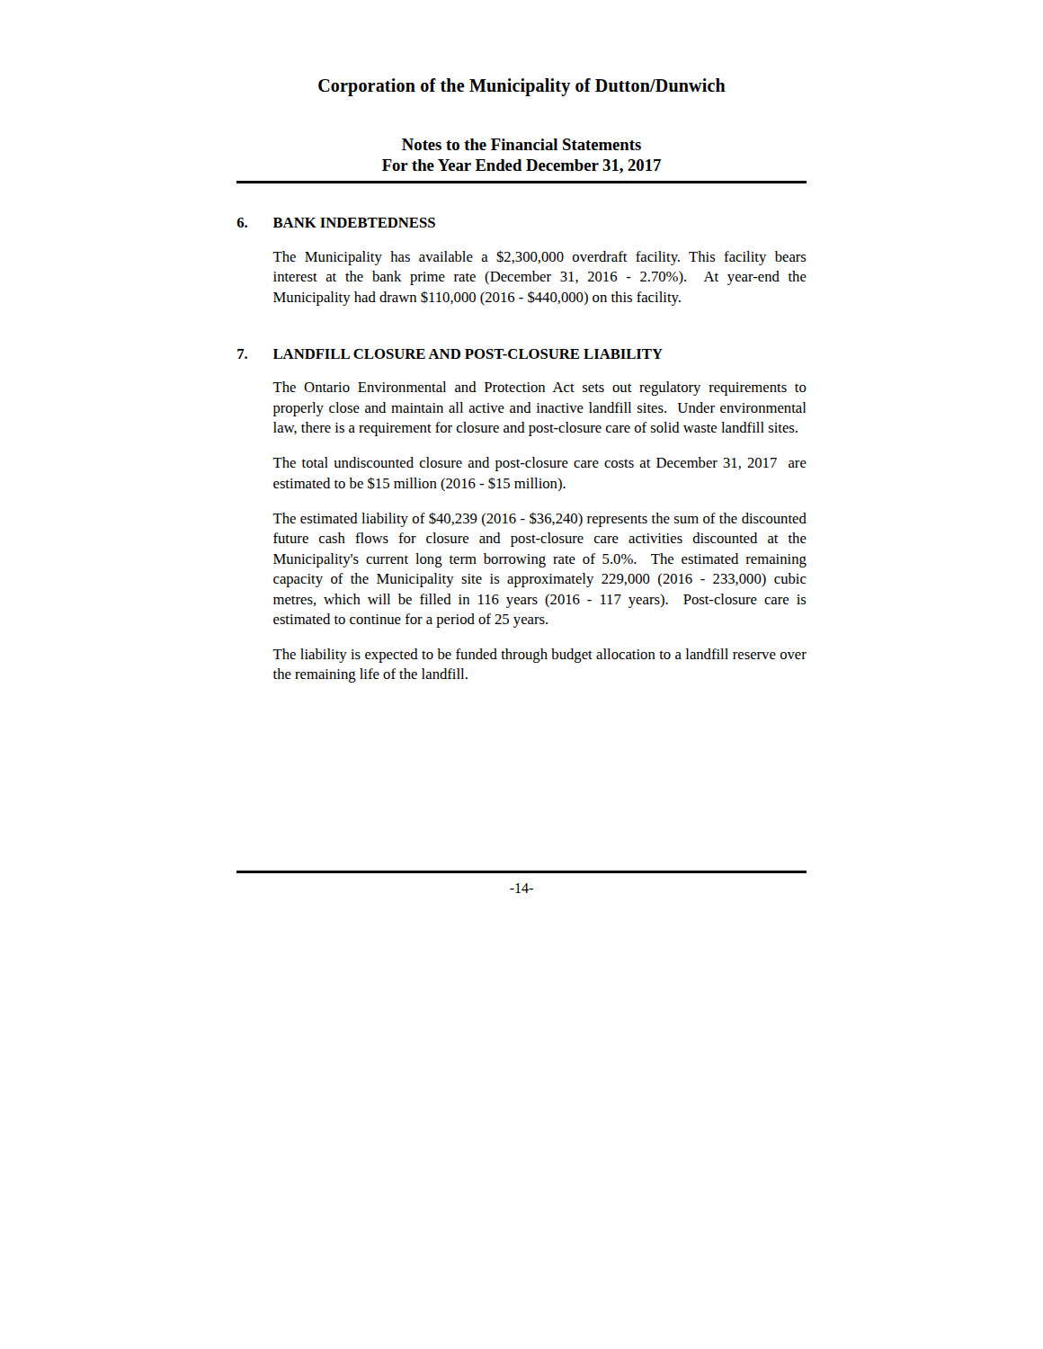Corporation of the Municipality of Dutton/Dunwich
Notes to the Financial Statements
For the Year Ended December 31, 2017
6. BANK INDEBTEDNESS
The Municipality has available a $2,300,000 overdraft facility. This facility bears interest at the bank prime rate (December 31, 2016 - 2.70%). At year-end the Municipality had drawn $110,000 (2016 - $440,000) on this facility.
7. LANDFILL CLOSURE AND POST-CLOSURE LIABILITY
The Ontario Environmental and Protection Act sets out regulatory requirements to properly close and maintain all active and inactive landfill sites. Under environmental law, there is a requirement for closure and post-closure care of solid waste landfill sites.
The total undiscounted closure and post-closure care costs at December 31, 2017 are estimated to be $15 million (2016 - $15 million).
The estimated liability of $40,239 (2016 - $36,240) represents the sum of the discounted future cash flows for closure and post-closure care activities discounted at the Municipality's current long term borrowing rate of 5.0%. The estimated remaining capacity of the Municipality site is approximately 229,000 (2016 - 233,000) cubic metres, which will be filled in 116 years (2016 - 117 years). Post-closure care is estimated to continue for a period of 25 years.
The liability is expected to be funded through budget allocation to a landfill reserve over the remaining life of the landfill.
-14-